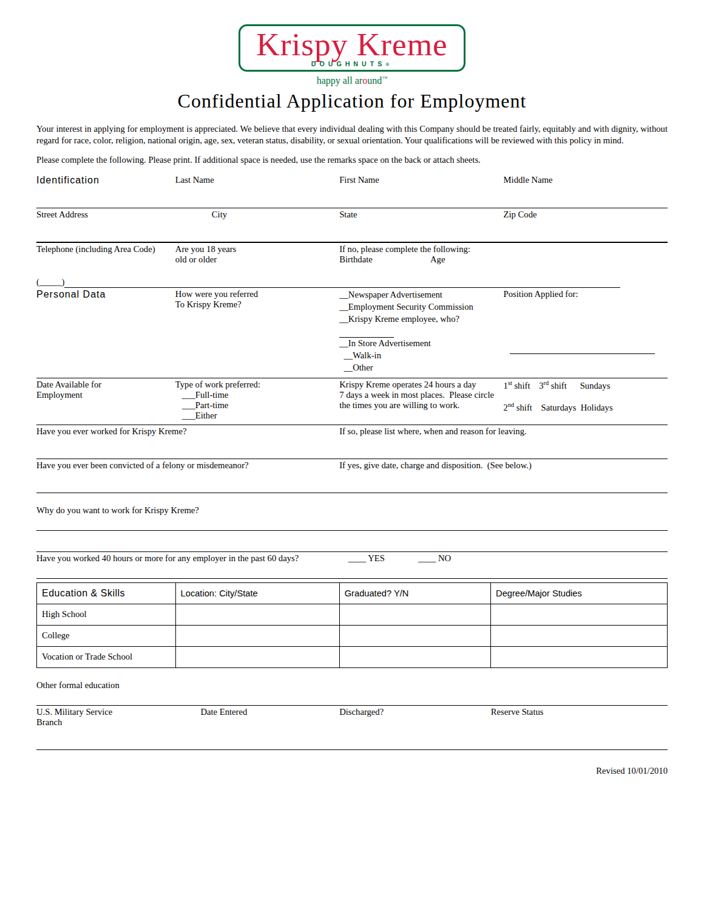Krispy Kreme
DOUGHNUTS®
happy all around™
Confidential Application for Employment
Your interest in applying for employment is appreciated. We believe that every individual dealing with this Company should be treated fairly, equitably and with dignity, without regard for race, color, religion, national origin, age, sex, veteran status, disability, or sexual orientation. Your qualifications will be reviewed with this policy in mind.
Please complete the following. Please print. If additional space is needed, use the remarks space on the back or attach sheets.
| Identification | Last Name | First Name | Middle Name |
| Street Address | City | State | Zip Code |
| Telephone (including Area Code) | Are you 18 years old or older | If no, please complete the following: Birthdate Age |
| (_____) |
| Personal Data | How were you referred To Krispy Kreme? | __Newspaper Advertisement __Employment Security Commission __Krispy Kreme employee, who? __In Store Advertisement __Walk-in __Other | Position Applied for: |
| Date Available for Employment | Type of work preferred: ___Full-time ___Part-time ___Either | Krispy Kreme operates 24 hours a day 7 days a week in most places. Please circle the times you are willing to work. | 1 st shift 3 rd shift Sundays 2 nd shift Saturdays Holidays |
| Have you ever worked for Krispy Kreme? | If so, please list where, when and reason for leaving. |
| Have you ever been convicted of a felony or misdemeanor? | If yes, give date, charge and disposition. (See below.) |
| Why do you want to work for Krispy Kreme? |
| Have you worked 40 hours or more for any employer in the past 60 days? | ____ YES ____ NO |
| Education & Skills | Location: City/State | Graduated? Y/N | Degree/Major Studies |
| --- | --- | --- | --- |
| High School | | | |
| College | | | |
| Vocation or Trade School | | | |
| Other formal education |
| U.S. Military Service Branch | Date Entered | Discharged? | Reserve Status |
Revised 10/01/2010